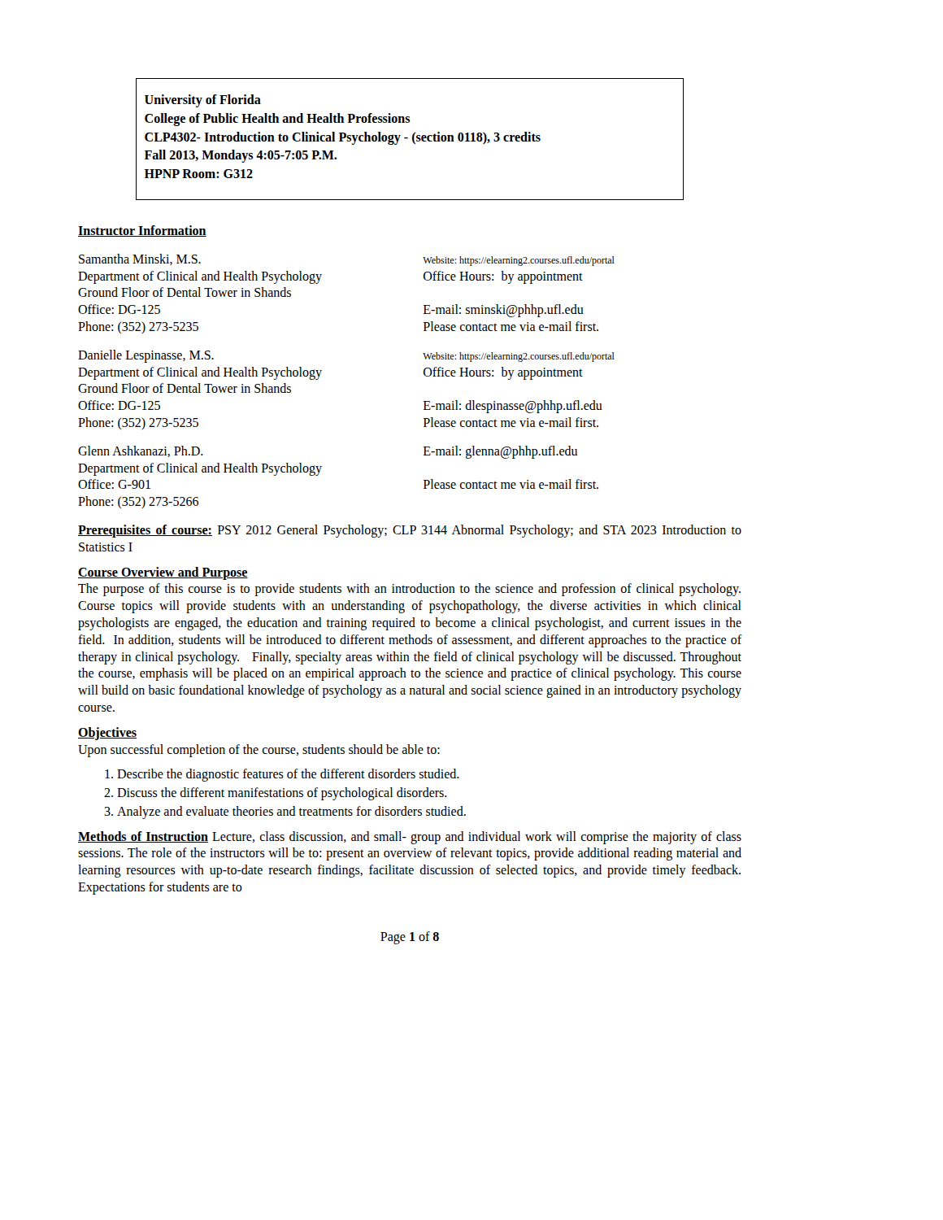University of Florida
College of Public Health and Health Professions
CLP4302- Introduction to Clinical Psychology - (section 0118), 3 credits
Fall 2013, Mondays 4:05-7:05 P.M.
HPNP Room: G312
Instructor Information
| Samantha Minski, M.S. | Website: https://elearning2.courses.ufl.edu/portal |
| Department of Clinical and Health Psychology | Office Hours: by appointment |
| Ground Floor of Dental Tower in Shands | |
| Office: DG-125 | E-mail: sminski@phhp.ufl.edu |
| Phone: (352) 273-5235 | Please contact me via e-mail first. |
| Danielle Lespinasse, M.S. | Website: https://elearning2.courses.ufl.edu/portal |
| Department of Clinical and Health Psychology | Office Hours: by appointment |
| Ground Floor of Dental Tower in Shands | |
| Office: DG-125 | E-mail: dlespinasse@phhp.ufl.edu |
| Phone: (352) 273-5235 | Please contact me via e-mail first. |
| Glenn Ashkanazi, Ph.D. | E-mail: glenna@phhp.ufl.edu |
| Department of Clinical and Health Psychology | |
| Office: G-901 | Please contact me via e-mail first. |
| Phone: (352) 273-5266 | |
Prerequisites of course: PSY 2012 General Psychology; CLP 3144 Abnormal Psychology; and STA 2023 Introduction to Statistics I
Course Overview and Purpose
The purpose of this course is to provide students with an introduction to the science and profession of clinical psychology. Course topics will provide students with an understanding of psychopathology, the diverse activities in which clinical psychologists are engaged, the education and training required to become a clinical psychologist, and current issues in the field. In addition, students will be introduced to different methods of assessment, and different approaches to the practice of therapy in clinical psychology. Finally, specialty areas within the field of clinical psychology will be discussed. Throughout the course, emphasis will be placed on an empirical approach to the science and practice of clinical psychology. This course will build on basic foundational knowledge of psychology as a natural and social science gained in an introductory psychology course.
Objectives
Upon successful completion of the course, students should be able to:
Describe the diagnostic features of the different disorders studied.
Discuss the different manifestations of psychological disorders.
Analyze and evaluate theories and treatments for disorders studied.
Methods of Instruction Lecture, class discussion, and small- group and individual work will comprise the majority of class sessions. The role of the instructors will be to: present an overview of relevant topics, provide additional reading material and learning resources with up-to-date research findings, facilitate discussion of selected topics, and provide timely feedback. Expectations for students are to
Page 1 of 8